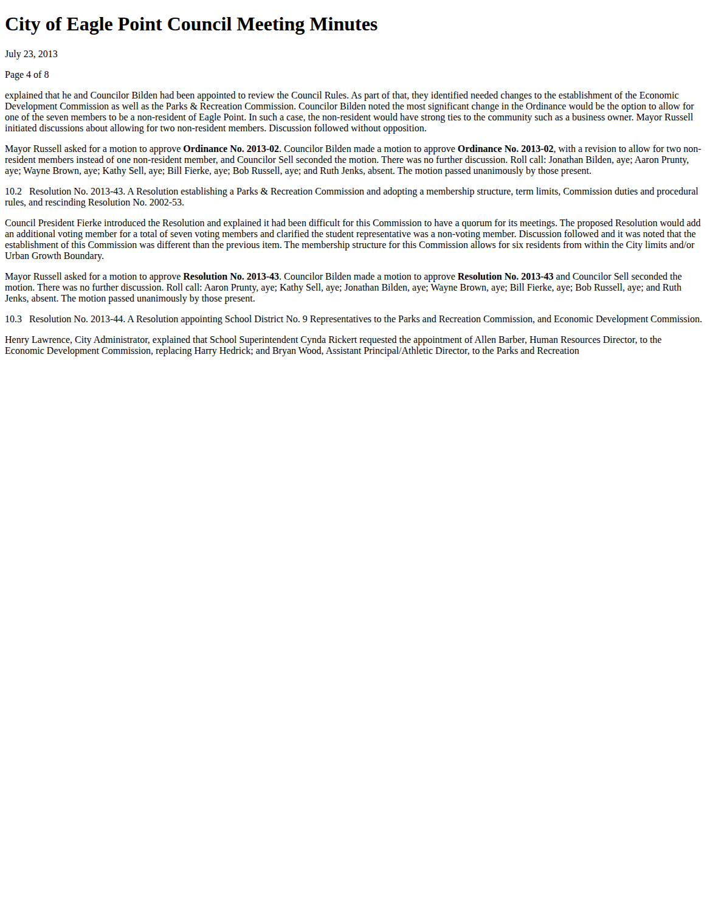City of Eagle Point Council Meeting Minutes
July 23, 2013
Page 4 of 8
explained that he and Councilor Bilden had been appointed to review the Council Rules. As part of that, they identified needed changes to the establishment of the Economic Development Commission as well as the Parks & Recreation Commission. Councilor Bilden noted the most significant change in the Ordinance would be the option to allow for one of the seven members to be a non-resident of Eagle Point. In such a case, the non-resident would have strong ties to the community such as a business owner. Mayor Russell initiated discussions about allowing for two non-resident members. Discussion followed without opposition.
Mayor Russell asked for a motion to approve Ordinance No. 2013-02. Councilor Bilden made a motion to approve Ordinance No. 2013-02, with a revision to allow for two non-resident members instead of one non-resident member, and Councilor Sell seconded the motion. There was no further discussion. Roll call: Jonathan Bilden, aye; Aaron Prunty, aye; Wayne Brown, aye; Kathy Sell, aye; Bill Fierke, aye; Bob Russell, aye; and Ruth Jenks, absent. The motion passed unanimously by those present.
10.2 Resolution No. 2013-43. A Resolution establishing a Parks & Recreation Commission and adopting a membership structure, term limits, Commission duties and procedural rules, and rescinding Resolution No. 2002-53.
Council President Fierke introduced the Resolution and explained it had been difficult for this Commission to have a quorum for its meetings. The proposed Resolution would add an additional voting member for a total of seven voting members and clarified the student representative was a non-voting member. Discussion followed and it was noted that the establishment of this Commission was different than the previous item. The membership structure for this Commission allows for six residents from within the City limits and/or Urban Growth Boundary.
Mayor Russell asked for a motion to approve Resolution No. 2013-43. Councilor Bilden made a motion to approve Resolution No. 2013-43 and Councilor Sell seconded the motion. There was no further discussion. Roll call: Aaron Prunty, aye; Kathy Sell, aye; Jonathan Bilden, aye; Wayne Brown, aye; Bill Fierke, aye; Bob Russell, aye; and Ruth Jenks, absent. The motion passed unanimously by those present.
10.3 Resolution No. 2013-44. A Resolution appointing School District No. 9 Representatives to the Parks and Recreation Commission, and Economic Development Commission.
Henry Lawrence, City Administrator, explained that School Superintendent Cynda Rickert requested the appointment of Allen Barber, Human Resources Director, to the Economic Development Commission, replacing Harry Hedrick; and Bryan Wood, Assistant Principal/Athletic Director, to the Parks and Recreation